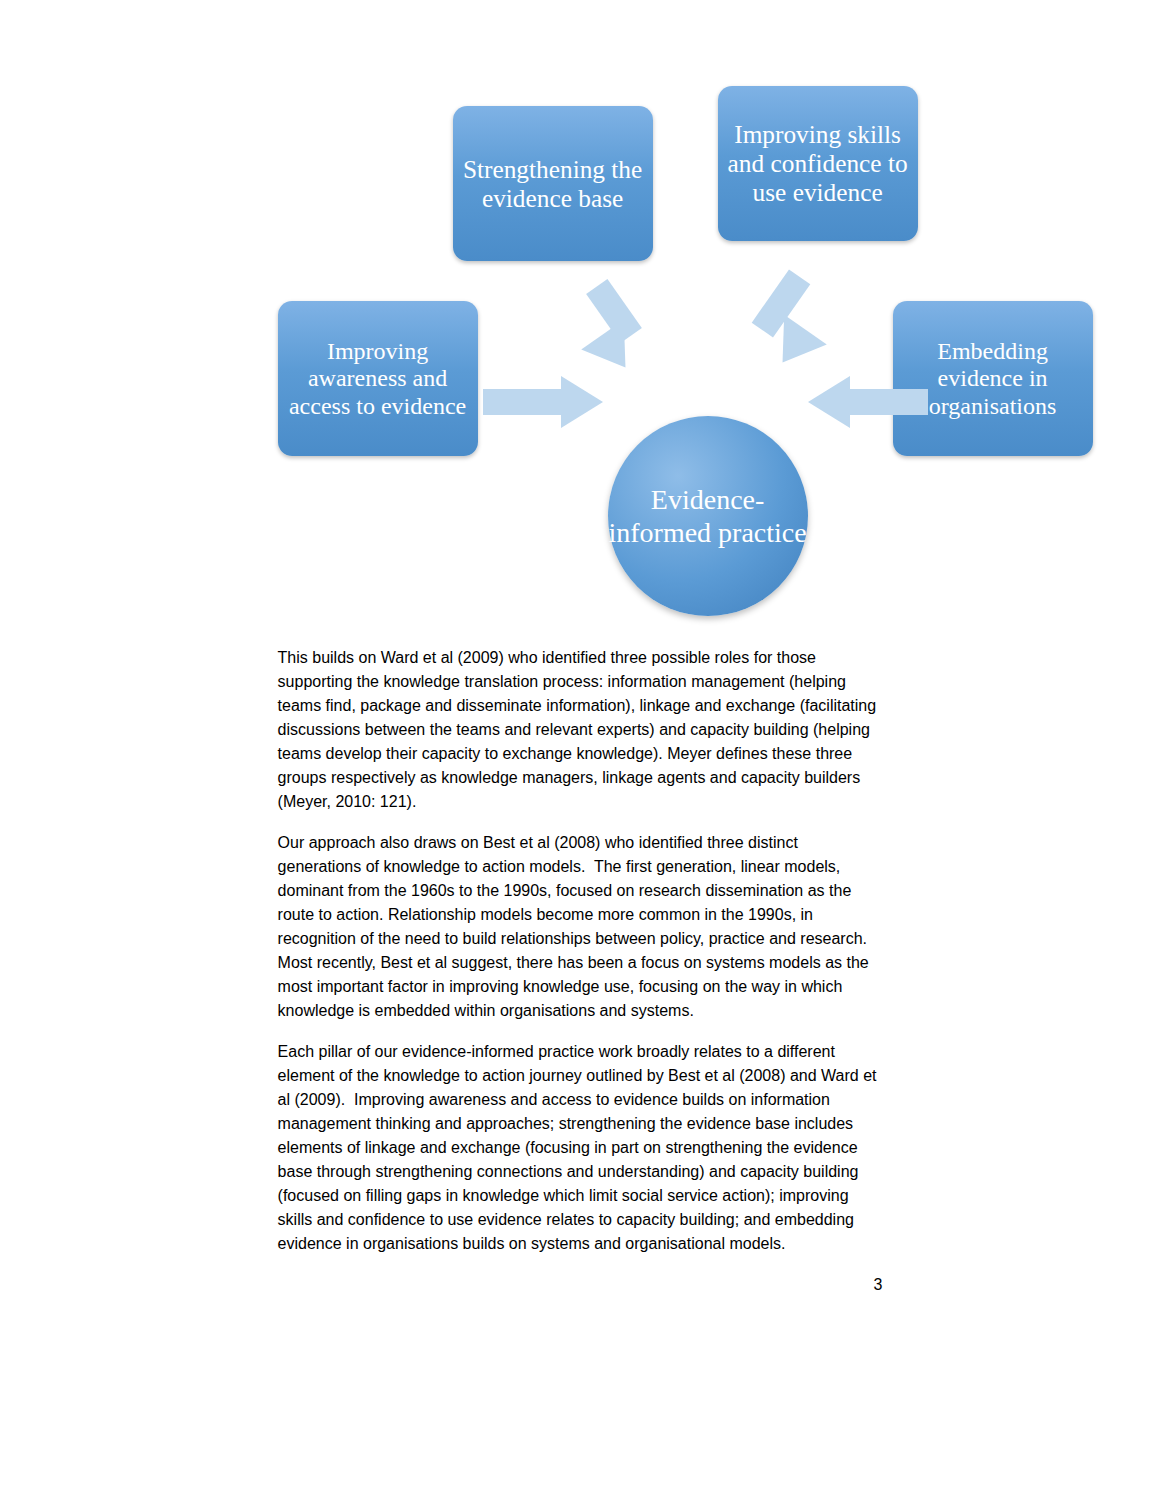Strengthening the evidence base
Improving skills and confidence to use evidence
Improving awareness and access to evidence
Embedding evidence in organisations
Evidence-informed practice
This builds on Ward et al (2009) who identified three possible roles for those supporting the knowledge translation process: information management (helping teams find, package and disseminate information), linkage and exchange (facilitating discussions between the teams and relevant experts) and capacity building (helping teams develop their capacity to exchange knowledge). Meyer defines these three groups respectively as knowledge managers, linkage agents and capacity builders (Meyer, 2010: 121).
Our approach also draws on Best et al (2008) who identified three distinct generations of knowledge to action models. The first generation, linear models, dominant from the 1960s to the 1990s, focused on research dissemination as the route to action. Relationship models become more common in the 1990s, in recognition of the need to build relationships between policy, practice and research. Most recently, Best et al suggest, there has been a focus on systems models as the most important factor in improving knowledge use, focusing on the way in which knowledge is embedded within organisations and systems.
Each pillar of our evidence-informed practice work broadly relates to a different element of the knowledge to action journey outlined by Best et al (2008) and Ward et al (2009). Improving awareness and access to evidence builds on information management thinking and approaches; strengthening the evidence base includes elements of linkage and exchange (focusing in part on strengthening the evidence base through strengthening connections and understanding) and capacity building (focused on filling gaps in knowledge which limit social service action); improving skills and confidence to use evidence relates to capacity building; and embedding evidence in organisations builds on systems and organisational models.
3